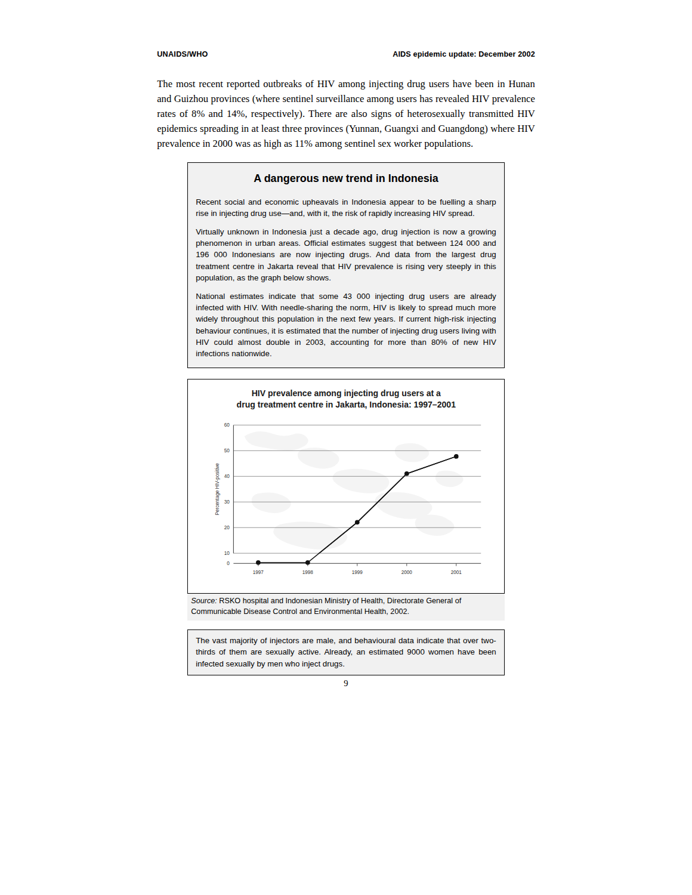UNAIDS/WHO AIDS epidemic update: December 2002
The most recent reported outbreaks of HIV among injecting drug users have been in Hunan and Guizhou provinces (where sentinel surveillance among users has revealed HIV prevalence rates of 8% and 14%, respectively). There are also signs of heterosexually transmitted HIV epidemics spreading in at least three provinces (Yunnan, Guangxi and Guangdong) where HIV prevalence in 2000 was as high as 11% among sentinel sex worker populations.
A dangerous new trend in Indonesia
Recent social and economic upheavals in Indonesia appear to be fuelling a sharp rise in injecting drug use—and, with it, the risk of rapidly increasing HIV spread.
Virtually unknown in Indonesia just a decade ago, drug injection is now a growing phenomenon in urban areas. Official estimates suggest that between 124 000 and 196 000 Indonesians are now injecting drugs. And data from the largest drug treatment centre in Jakarta reveal that HIV prevalence is rising very steeply in this population, as the graph below shows.
National estimates indicate that some 43 000 injecting drug users are already infected with HIV. With needle-sharing the norm, HIV is likely to spread much more widely throughout this population in the next few years. If current high-risk injecting behaviour continues, it is estimated that the number of injecting drug users living with HIV could almost double in 2003, accounting for more than 80% of new HIV infections nationwide.
HIV prevalence among injecting drug users at a drug treatment centre in Jakarta, Indonesia: 1997–2001 Percentage HIV-positive 60 50 40 30 20 10 0 1997 1998 1999 2000 2001
Source: RSKO hospital and Indonesian Ministry of Health, Directorate General of Communicable Disease Control and Environmental Health, 2002.
The vast majority of injectors are male, and behavioural data indicate that over two-thirds of them are sexually active. Already, an estimated 9000 women have been infected sexually by men who inject drugs.
9